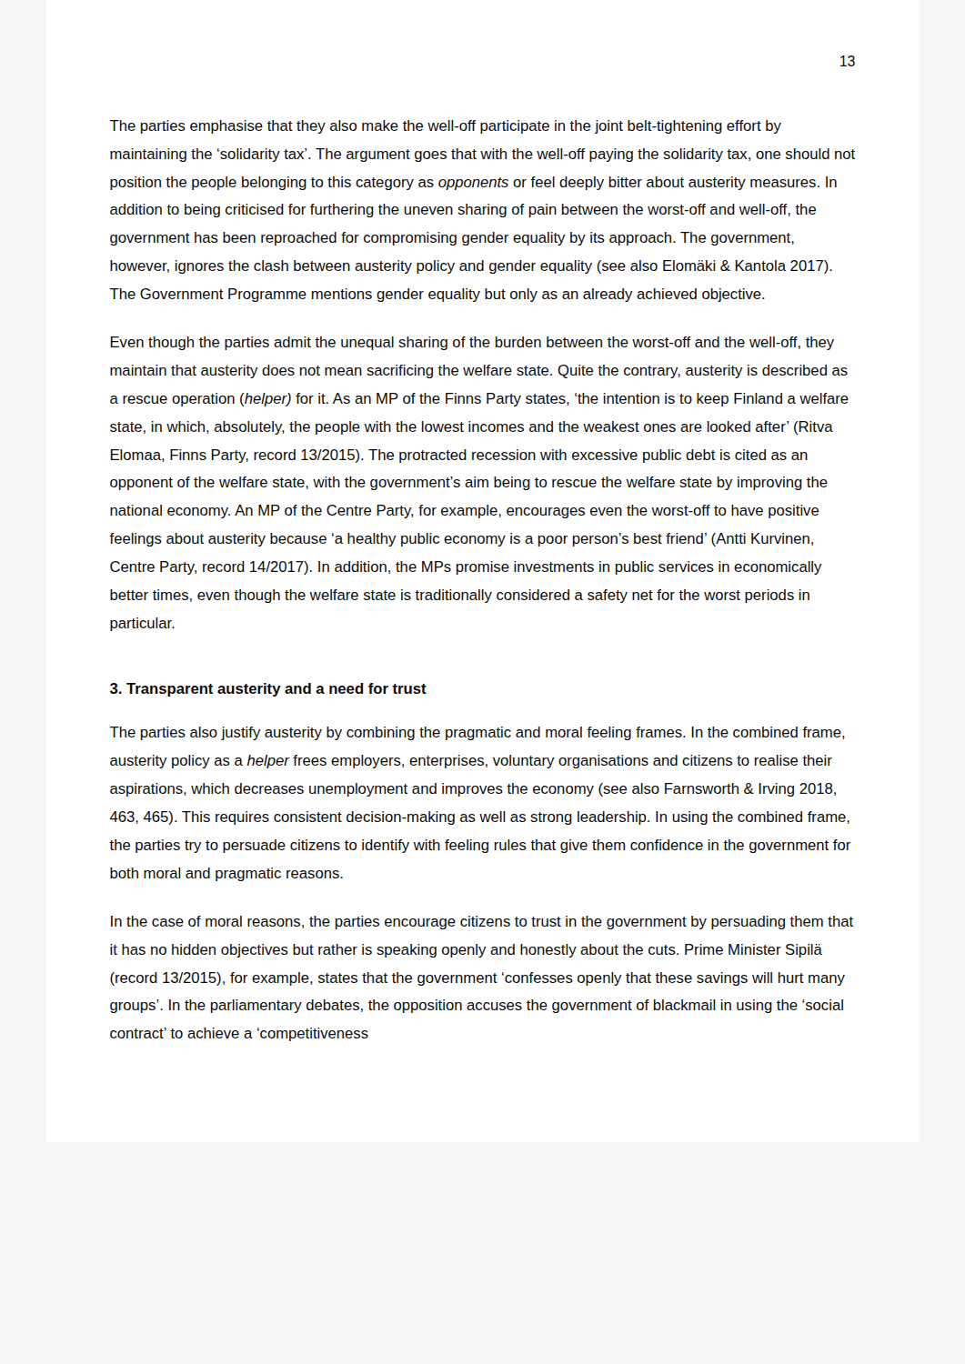13
The parties emphasise that they also make the well-off participate in the joint belt-tightening effort by maintaining the ‘solidarity tax’. The argument goes that with the well-off paying the solidarity tax, one should not position the people belonging to this category as opponents or feel deeply bitter about austerity measures. In addition to being criticised for furthering the uneven sharing of pain between the worst-off and well-off, the government has been reproached for compromising gender equality by its approach. The government, however, ignores the clash between austerity policy and gender equality (see also Elomäki & Kantola 2017). The Government Programme mentions gender equality but only as an already achieved objective.
Even though the parties admit the unequal sharing of the burden between the worst-off and the well-off, they maintain that austerity does not mean sacrificing the welfare state. Quite the contrary, austerity is described as a rescue operation (helper) for it. As an MP of the Finns Party states, ‘the intention is to keep Finland a welfare state, in which, absolutely, the people with the lowest incomes and the weakest ones are looked after’ (Ritva Elomaa, Finns Party, record 13/2015). The protracted recession with excessive public debt is cited as an opponent of the welfare state, with the government’s aim being to rescue the welfare state by improving the national economy. An MP of the Centre Party, for example, encourages even the worst-off to have positive feelings about austerity because ‘a healthy public economy is a poor person’s best friend’ (Antti Kurvinen, Centre Party, record 14/2017). In addition, the MPs promise investments in public services in economically better times, even though the welfare state is traditionally considered a safety net for the worst periods in particular.
3. Transparent austerity and a need for trust
The parties also justify austerity by combining the pragmatic and moral feeling frames. In the combined frame, austerity policy as a helper frees employers, enterprises, voluntary organisations and citizens to realise their aspirations, which decreases unemployment and improves the economy (see also Farnsworth & Irving 2018, 463, 465). This requires consistent decision-making as well as strong leadership. In using the combined frame, the parties try to persuade citizens to identify with feeling rules that give them confidence in the government for both moral and pragmatic reasons.
In the case of moral reasons, the parties encourage citizens to trust in the government by persuading them that it has no hidden objectives but rather is speaking openly and honestly about the cuts. Prime Minister Sipilä (record 13/2015), for example, states that the government ‘confesses openly that these savings will hurt many groups’. In the parliamentary debates, the opposition accuses the government of blackmail in using the ‘social contract’ to achieve a ‘competitiveness